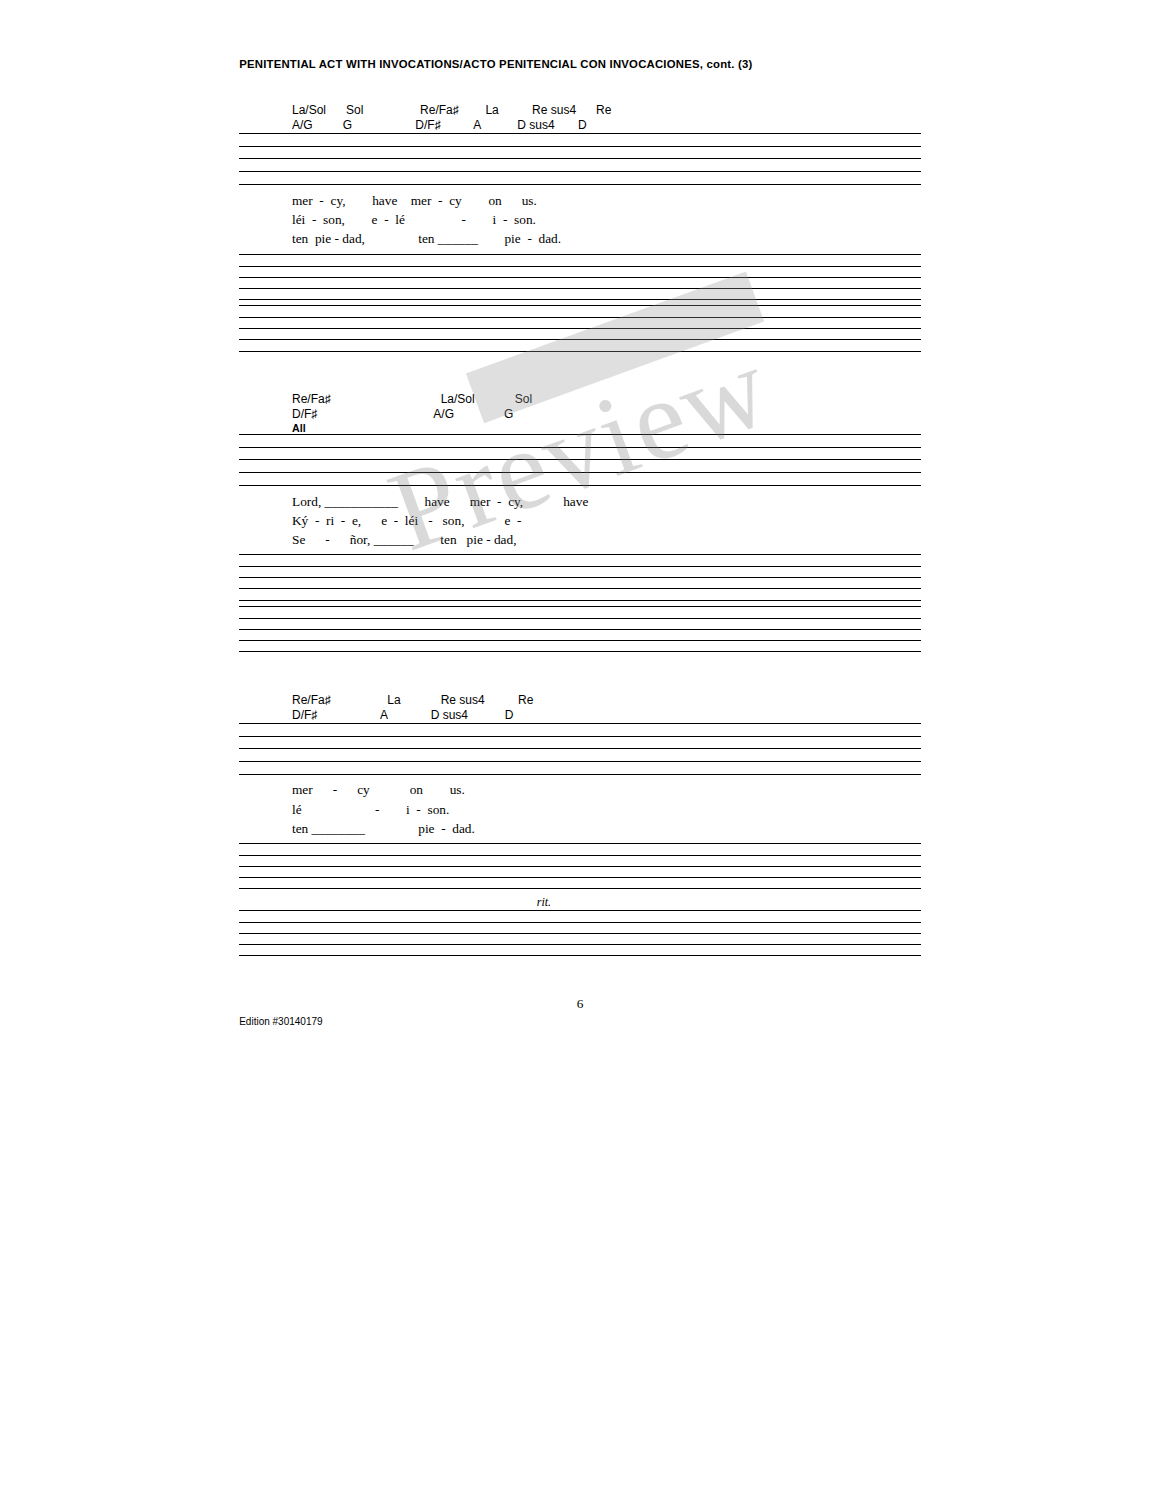PENITENTIAL ACT WITH INVOCATIONS/ACTO PENITENCIAL CON INVOCACIONES, cont. (3)
La/Sol Sol Re/Fa♯ La Re sus4 Re
A/G G D/F♯ A D sus4 D
mer - cy, have mer - cy on us.
léi - son, e - lé - i - son.
ten pie - dad, ten ______ pie - dad.
Re/Fa♯ La/Sol Sol
D/F♯ A/G G
All
Lord, ___________ have mer - cy, have
Ký - ri - e, e - léi - son, e -
Se - ñor, ______ ten pie - dad,
Re/Fa♯ La Re sus4 Re
D/F♯ A D sus4 D
mer - cy on us.
lé - i - son.
ten ________ pie - dad.
rit.
6
Edition #30140179
Preview